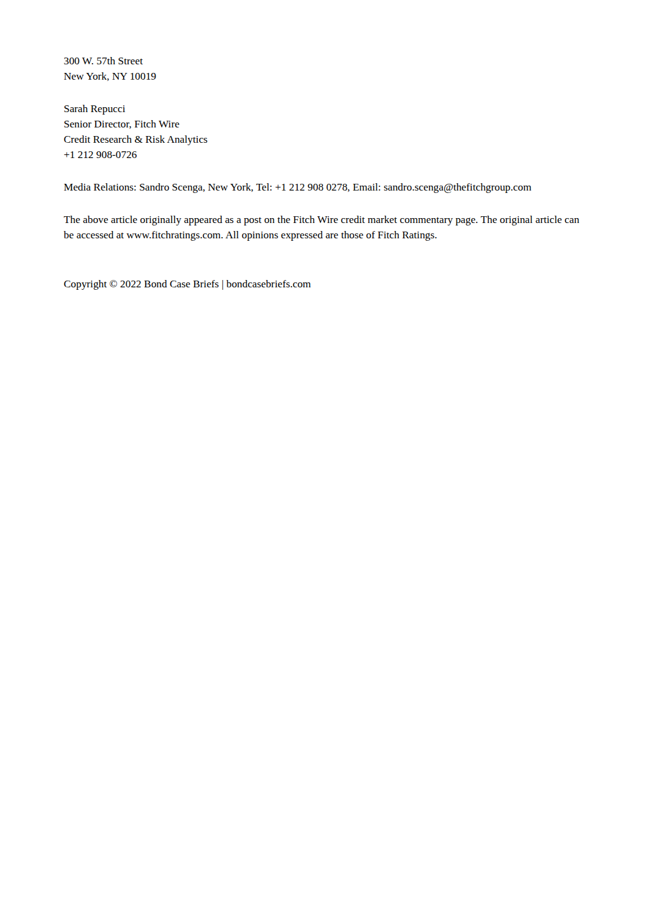300 W. 57th Street
New York, NY 10019
Sarah Repucci
Senior Director, Fitch Wire
Credit Research & Risk Analytics
+1 212 908-0726
Media Relations: Sandro Scenga, New York, Tel: +1 212 908 0278, Email: sandro.scenga@thefitchgroup.com
The above article originally appeared as a post on the Fitch Wire credit market commentary page. The original article can be accessed at www.fitchratings.com. All opinions expressed are those of Fitch Ratings.
Copyright © 2022 Bond Case Briefs | bondcasebriefs.com